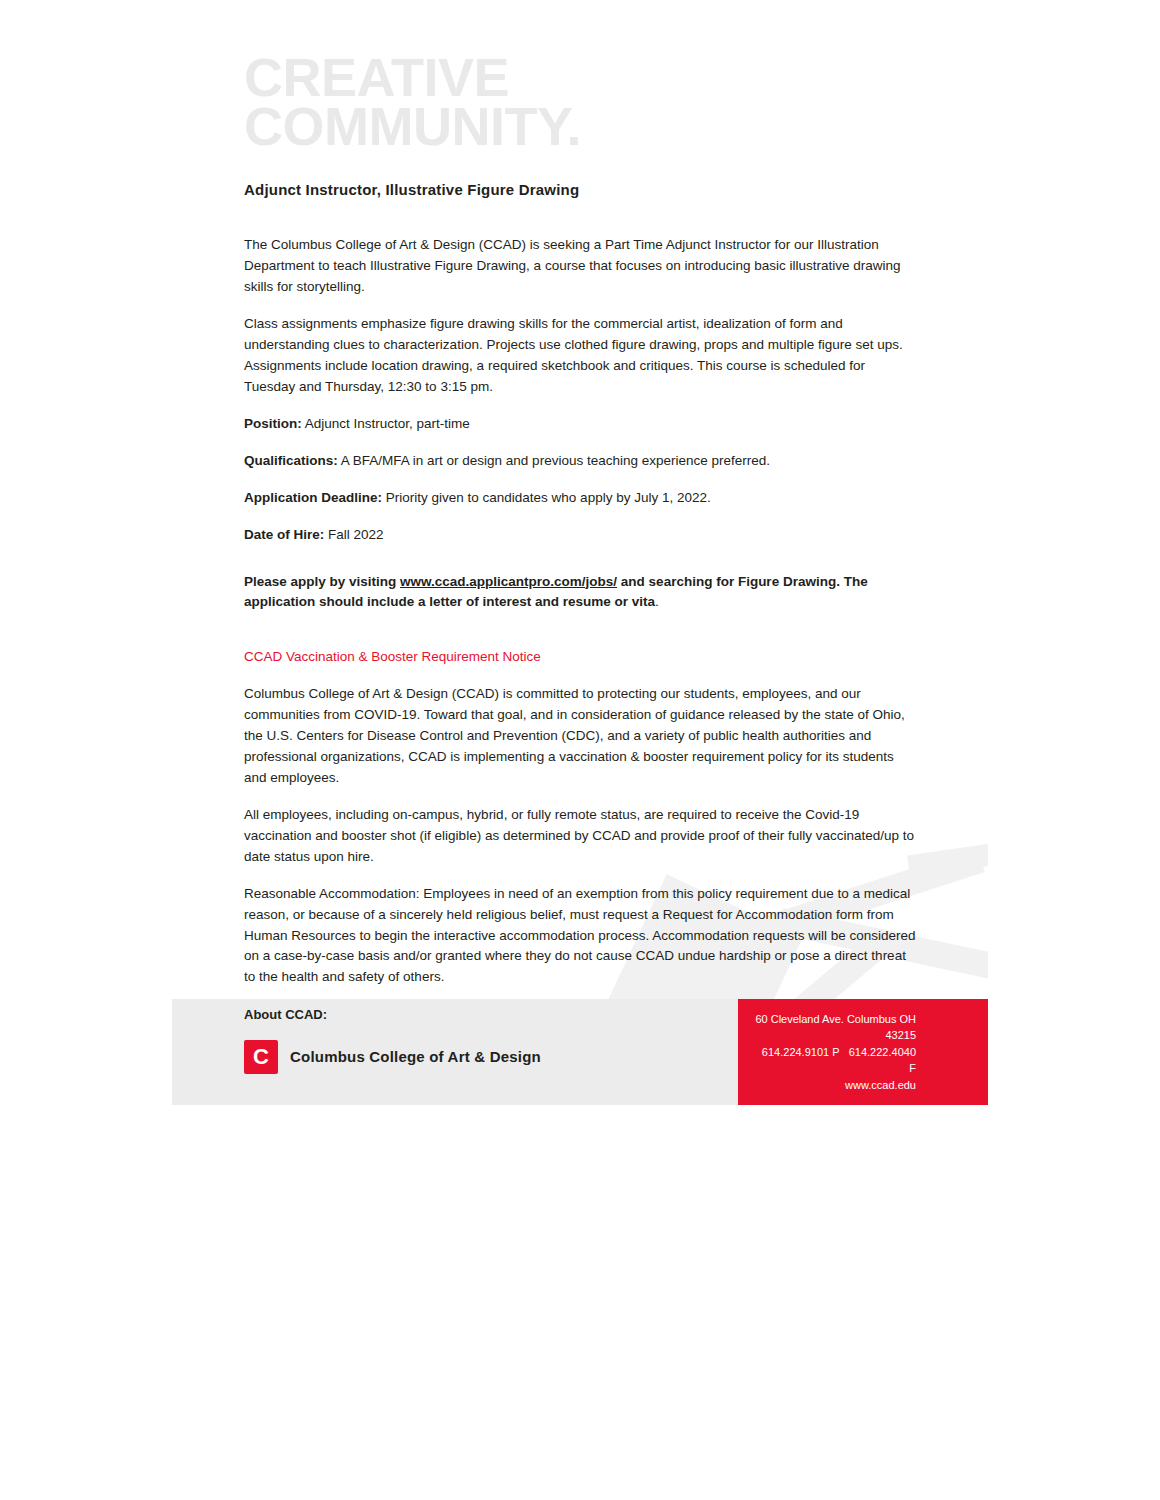Creative
Community.
Adjunct Instructor, Illustrative Figure Drawing
The Columbus College of Art & Design (CCAD) is seeking a Part Time Adjunct Instructor for our Illustration Department to teach Illustrative Figure Drawing, a course that focuses on introducing basic illustrative drawing skills for storytelling.
Class assignments emphasize figure drawing skills for the commercial artist, idealization of form and understanding clues to characterization. Projects use clothed figure drawing, props and multiple figure set ups. Assignments include location drawing, a required sketchbook and critiques. This course is scheduled for Tuesday and Thursday, 12:30 to 3:15 pm.
Position: Adjunct Instructor, part-time
Qualifications: A BFA/MFA in art or design and previous teaching experience preferred.
Application Deadline: Priority given to candidates who apply by July 1, 2022.
Date of Hire: Fall 2022
Please apply by visiting www.ccad.applicantpro.com/jobs/ and searching for Figure Drawing. The application should include a letter of interest and resume or vita.
CCAD Vaccination & Booster Requirement Notice
Columbus College of Art & Design (CCAD) is committed to protecting our students, employees, and our communities from COVID-19. Toward that goal, and in consideration of guidance released by the state of Ohio, the U.S. Centers for Disease Control and Prevention (CDC), and a variety of public health authorities and professional organizations, CCAD is implementing a vaccination & booster requirement policy for its students and employees.
All employees, including on-campus, hybrid, or fully remote status, are required to receive the Covid-19 vaccination and booster shot (if eligible) as determined by CCAD and provide proof of their fully vaccinated/up to date status upon hire.
Reasonable Accommodation: Employees in need of an exemption from this policy requirement due to a medical reason, or because of a sincerely held religious belief, must request a Request for Accommodation form from Human Resources to begin the interactive accommodation process. Accommodation requests will be considered on a case-by-case basis and/or granted where they do not cause CCAD undue hardship or pose a direct threat to the health and safety of others.
Please direct any questions regarding this notice to Human Resources at humanresources@ccad.edu.
*CCAD reserves the right to modify, supplement, revise, or rescind any part of this notice as it deems necessary or appropriate with notification..
About CCAD:
C
Columbus College of Art & Design
60 Cleveland Ave. Columbus OH 43215
614.224.9101 P 614.222.4040 F
www.ccad.edu